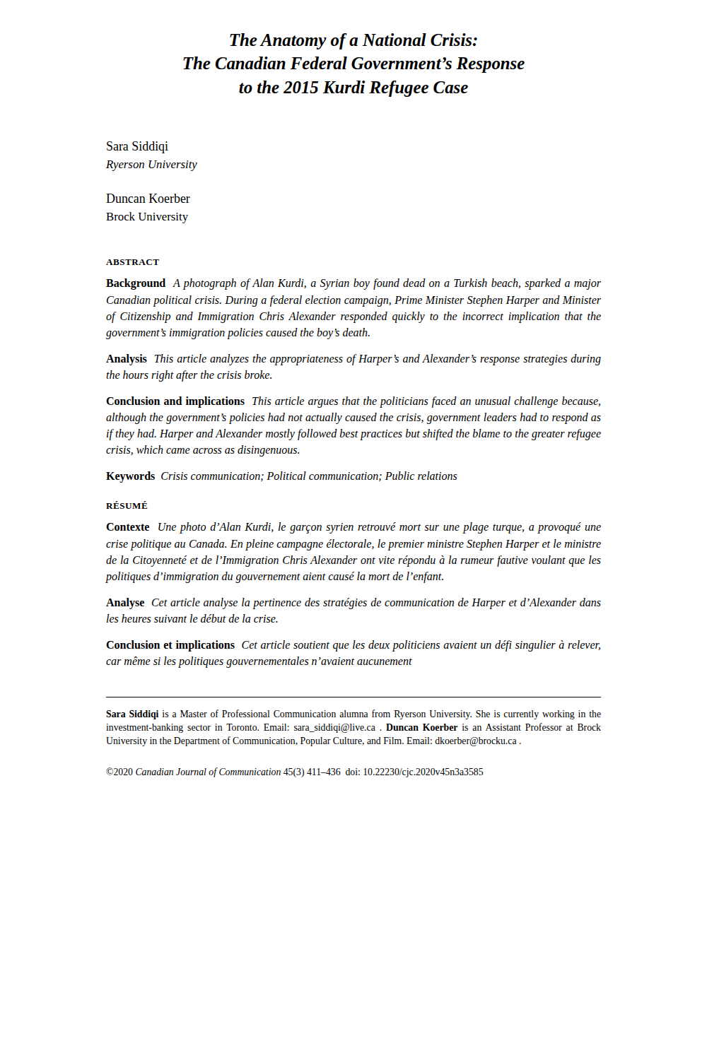The Anatomy of a National Crisis:
The Canadian Federal Government’s Response
to the 2015 Kurdi Refugee Case
Sara Siddiqi
Ryerson University
Duncan Koerber
Brock University
Abstract
Background A photograph of Alan Kurdi, a Syrian boy found dead on a Turkish beach, sparked a major Canadian political crisis. During a federal election campaign, Prime Minister Stephen Harper and Minister of Citizenship and Immigration Chris Alexander responded quickly to the incorrect implication that the government’s immigration policies caused the boy’s death.
Analysis This article analyzes the appropriateness of Harper’s and Alexander’s response strategies during the hours right after the crisis broke.
Conclusion and implications This article argues that the politicians faced an unusual challenge because, although the government’s policies had not actually caused the crisis, government leaders had to respond as if they had. Harper and Alexander mostly followed best practices but shifted the blame to the greater refugee crisis, which came across as disingenuous.
Keywords Crisis communication; Political communication; Public relations
Résumé
Contexte Une photo d’Alan Kurdi, le garçon syrien retrouvé mort sur une plage turque, a provoqué une crise politique au Canada. En pleine campagne électorale, le premier ministre Stephen Harper et le ministre de la Citoyenneté et de l’Immigration Chris Alexander ont vite répondu à la rumeur fautive voulant que les politiques d’immigration du gouvernement aient causé la mort de l’enfant.
Analyse Cet article analyse la pertinence des stratégies de communication de Harper et d’Alexander dans les heures suivant le début de la crise.
Conclusion et implications Cet article soutient que les deux politiciens avaient un défi singulier à relever, car même si les politiques gouvernementales n’avaient aucunement
Sara Siddiqi is a Master of Professional Communication alumna from Ryerson University. She is currently working in the investment-banking sector in Toronto. Email: sara_siddiqi@live.ca . Duncan Koerber is an Assistant Professor at Brock University in the Department of Communication, Popular Culture, and Film. Email: dkoerber@brocku.ca .
©2020 Canadian Journal of Communication 45(3) 411–436 doi: 10.22230/cjc.2020v45n3a3585